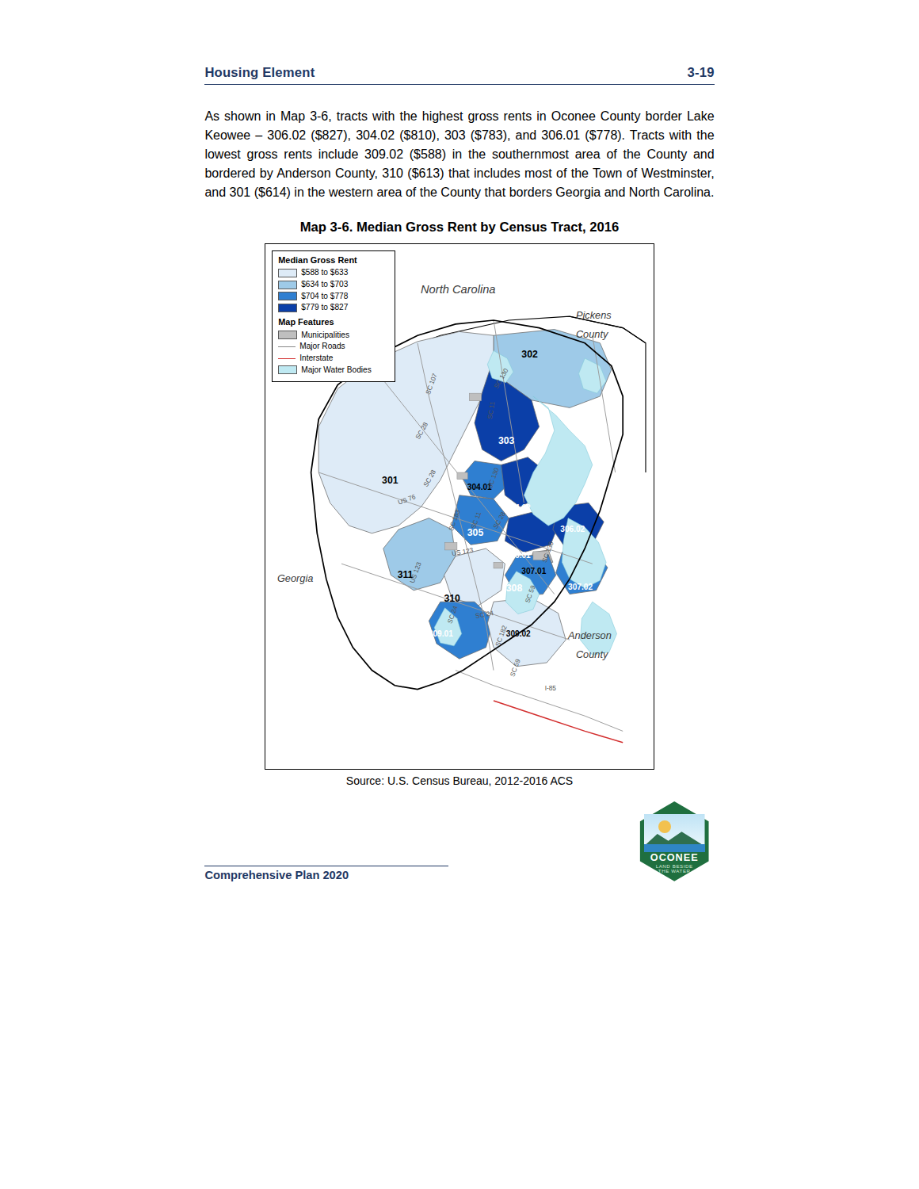Housing Element 3-19
As shown in Map 3-6, tracts with the highest gross rents in Oconee County border Lake Keowee – 306.02 ($827), 304.02 ($810), 303 ($783), and 306.01 ($778). Tracts with the lowest gross rents include 309.02 ($588) in the southernmost area of the County and bordered by Anderson County, 310 ($613) that includes most of the Town of Westminster, and 301 ($614) in the western area of the County that borders Georgia and North Carolina.
Map 3-6. Median Gross Rent by Census Tract, 2016
Median Gross Rent
$588 to $633
$634 to $703
$704 to $778
$779 to $827
Map Features
Municipalities
Major Roads
Interstate
Major Water Bodies
North Carolina Pickens County Georgia Anderson County 302 301 303 304.01 304.02 305 306.01 306.02 307.01 307.02 308 311 310 309.01 309.02 SC 107 SC 130 SC 11 SC 28 SC 28 SC 130 SC 11 SC 28 SC 183 US 76 US 123 US 123 SC 130 SC 59 SC 24 SC 182 SC 59 SC 24 I-85
Source: U.S. Census Bureau, 2012-2016 ACS
Comprehensive Plan 2020
OCONEE
LAND BESIDE
THE WATER